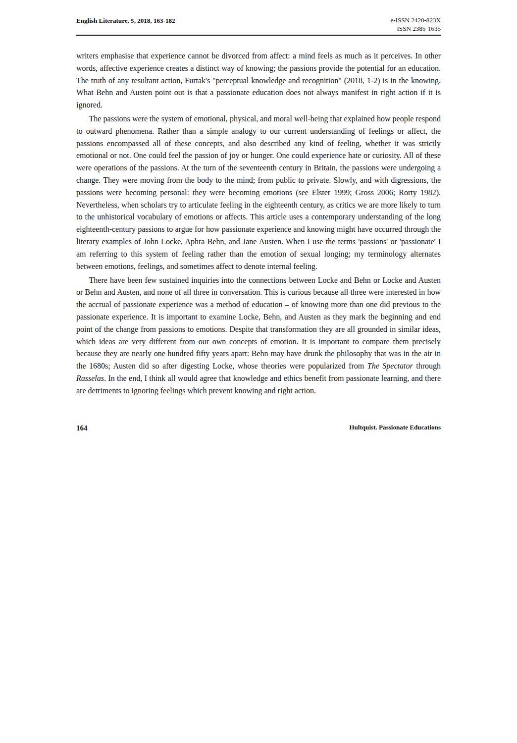English Literature, 5, 2018, 163-182
e-ISSN 2420-823X
ISSN 2385-1635
writers emphasise that experience cannot be divorced from affect: a mind feels as much as it perceives. In other words, affective experience creates a distinct way of knowing; the passions provide the potential for an education. The truth of any resultant action, Furtak's "perceptual knowledge and recognition" (2018, 1-2) is in the knowing. What Behn and Austen point out is that a passionate education does not always manifest in right action if it is ignored.
The passions were the system of emotional, physical, and moral well-being that explained how people respond to outward phenomena. Rather than a simple analogy to our current understanding of feelings or affect, the passions encompassed all of these concepts, and also described any kind of feeling, whether it was strictly emotional or not. One could feel the passion of joy or hunger. One could experience hate or curiosity. All of these were operations of the passions. At the turn of the seventeenth century in Britain, the passions were undergoing a change. They were moving from the body to the mind; from public to private. Slowly, and with digressions, the passions were becoming personal: they were becoming emotions (see Elster 1999; Gross 2006; Rorty 1982). Nevertheless, when scholars try to articulate feeling in the eighteenth century, as critics we are more likely to turn to the unhistorical vocabulary of emotions or affects. This article uses a contemporary understanding of the long eighteenth-century passions to argue for how passionate experience and knowing might have occurred through the literary examples of John Locke, Aphra Behn, and Jane Austen. When I use the terms 'passions' or 'passionate' I am referring to this system of feeling rather than the emotion of sexual longing; my terminology alternates between emotions, feelings, and sometimes affect to denote internal feeling.
There have been few sustained inquiries into the connections between Locke and Behn or Locke and Austen or Behn and Austen, and none of all three in conversation. This is curious because all three were interested in how the accrual of passionate experience was a method of education – of knowing more than one did previous to the passionate experience. It is important to examine Locke, Behn, and Austen as they mark the beginning and end point of the change from passions to emotions. Despite that transformation they are all grounded in similar ideas, which ideas are very different from our own concepts of emotion. It is important to compare them precisely because they are nearly one hundred fifty years apart: Behn may have drunk the philosophy that was in the air in the 1680s; Austen did so after digesting Locke, whose theories were popularized from The Spectator through Rasselas. In the end, I think all would agree that knowledge and ethics benefit from passionate learning, and there are detriments to ignoring feelings which prevent knowing and right action.
164
Hultquist. Passionate Educations